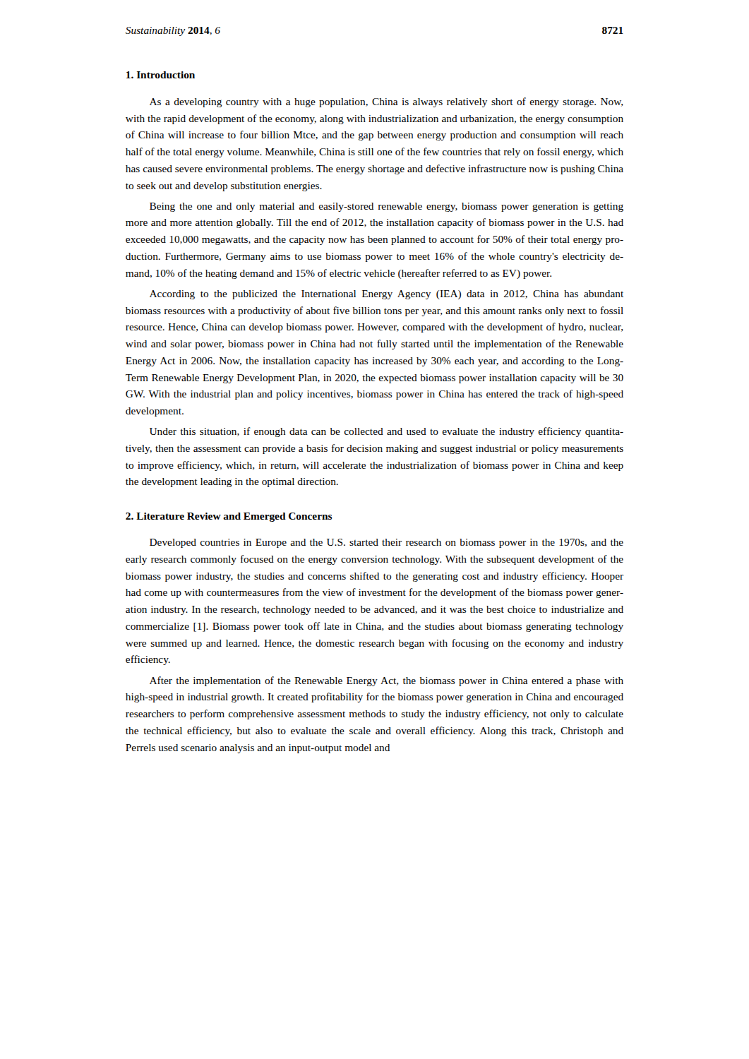Sustainability 2014, 6 8721
1. Introduction
As a developing country with a huge population, China is always relatively short of energy storage. Now, with the rapid development of the economy, along with industrialization and urbanization, the energy consumption of China will increase to four billion Mtce, and the gap between energy production and consumption will reach half of the total energy volume. Meanwhile, China is still one of the few countries that rely on fossil energy, which has caused severe environmental problems. The energy shortage and defective infrastructure now is pushing China to seek out and develop substitution energies.
Being the one and only material and easily-stored renewable energy, biomass power generation is getting more and more attention globally. Till the end of 2012, the installation capacity of biomass power in the U.S. had exceeded 10,000 megawatts, and the capacity now has been planned to account for 50% of their total energy production. Furthermore, Germany aims to use biomass power to meet 16% of the whole country's electricity demand, 10% of the heating demand and 15% of electric vehicle (hereafter referred to as EV) power.
According to the publicized the International Energy Agency (IEA) data in 2012, China has abundant biomass resources with a productivity of about five billion tons per year, and this amount ranks only next to fossil resource. Hence, China can develop biomass power. However, compared with the development of hydro, nuclear, wind and solar power, biomass power in China had not fully started until the implementation of the Renewable Energy Act in 2006. Now, the installation capacity has increased by 30% each year, and according to the Long-Term Renewable Energy Development Plan, in 2020, the expected biomass power installation capacity will be 30 GW. With the industrial plan and policy incentives, biomass power in China has entered the track of high-speed development.
Under this situation, if enough data can be collected and used to evaluate the industry efficiency quantitatively, then the assessment can provide a basis for decision making and suggest industrial or policy measurements to improve efficiency, which, in return, will accelerate the industrialization of biomass power in China and keep the development leading in the optimal direction.
2. Literature Review and Emerged Concerns
Developed countries in Europe and the U.S. started their research on biomass power in the 1970s, and the early research commonly focused on the energy conversion technology. With the subsequent development of the biomass power industry, the studies and concerns shifted to the generating cost and industry efficiency. Hooper had come up with countermeasures from the view of investment for the development of the biomass power generation industry. In the research, technology needed to be advanced, and it was the best choice to industrialize and commercialize [1]. Biomass power took off late in China, and the studies about biomass generating technology were summed up and learned. Hence, the domestic research began with focusing on the economy and industry efficiency.
After the implementation of the Renewable Energy Act, the biomass power in China entered a phase with high-speed in industrial growth. It created profitability for the biomass power generation in China and encouraged researchers to perform comprehensive assessment methods to study the industry efficiency, not only to calculate the technical efficiency, but also to evaluate the scale and overall efficiency. Along this track, Christoph and Perrels used scenario analysis and an input-output model and